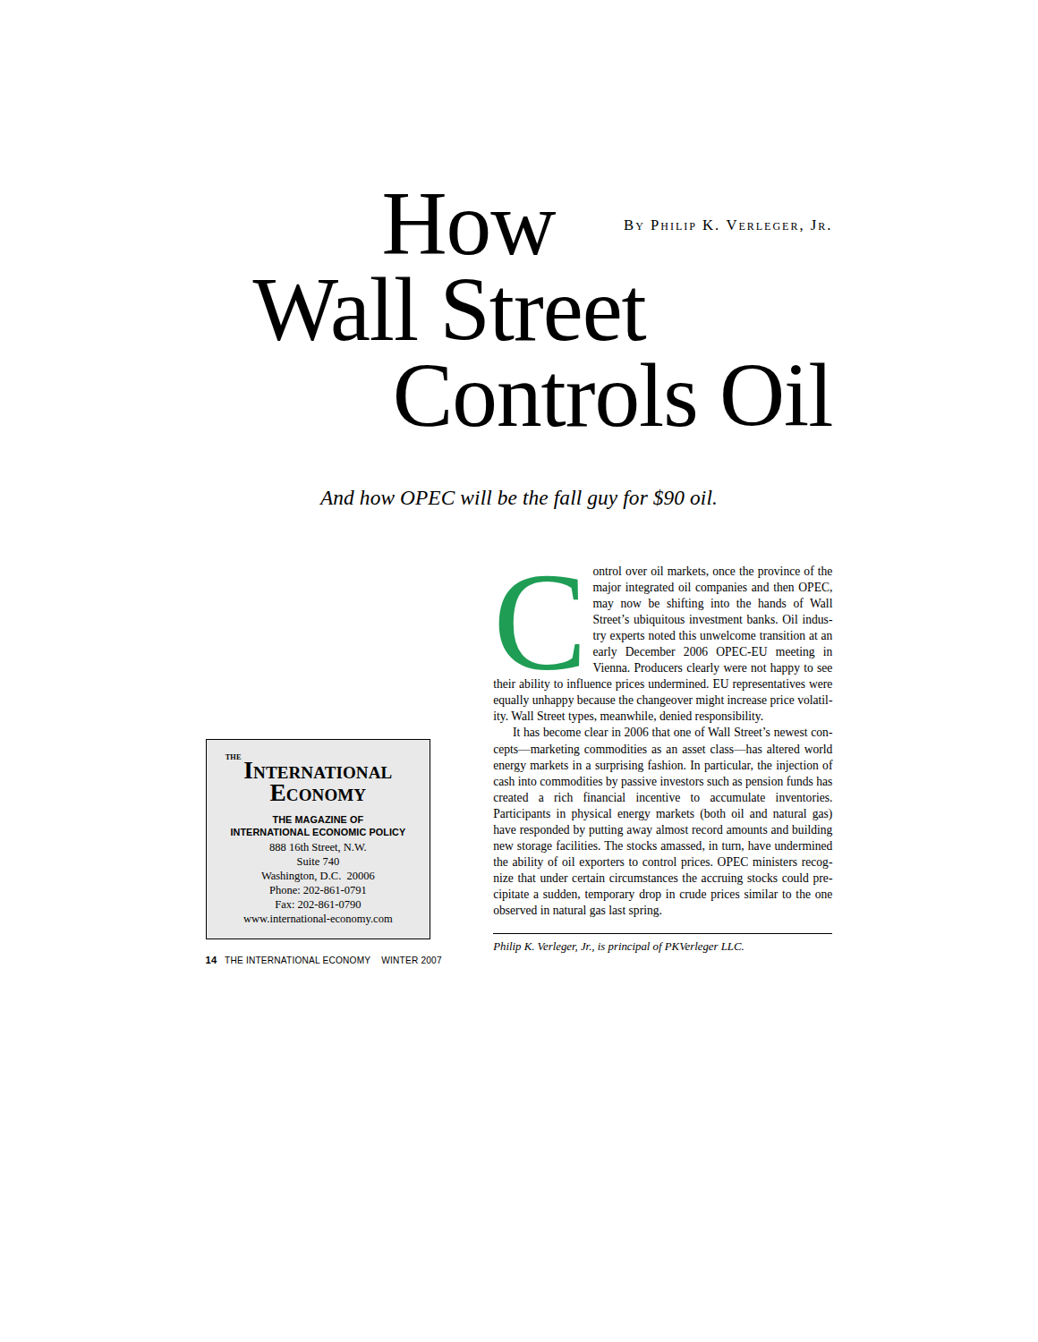By Philip K. Verleger, Jr.
How Wall Street Controls Oil
And how OPEC will be the fall guy for $90 oil.
THE International Economy
THE MAGAZINE OF
INTERNATIONAL ECONOMIC POLICY
888 16th Street, N.W.
Suite 740
Washington, D.C. 20006
Phone: 202-861-0791
Fax: 202-861-0790
www.international-economy.com
Control over oil markets, once the province of the major integrated oil companies and then OPEC, may now be shifting into the hands of Wall Street’s ubiquitous investment banks. Oil industry experts noted this unwelcome transition at an early December 2006 OPEC-EU meeting in Vienna. Producers clearly were not happy to see their ability to influence prices undermined. EU representatives were equally unhappy because the changeover might increase price volatility. Wall Street types, meanwhile, denied responsibility.
It has become clear in 2006 that one of Wall Street’s newest concepts—marketing commodities as an asset class—has altered world energy markets in a surprising fashion. In particular, the injection of cash into commodities by passive investors such as pension funds has created a rich financial incentive to accumulate inventories. Participants in physical energy markets (both oil and natural gas) have responded by putting away almost record amounts and building new storage facilities. The stocks amassed, in turn, have undermined the ability of oil exporters to control prices. OPEC ministers recognize that under certain circumstances the accruing stocks could precipitate a sudden, temporary drop in crude prices similar to the one observed in natural gas last spring.
Philip K. Verleger, Jr., is principal of PKVerleger LLC.
14 THE INTERNATIONAL ECONOMY WINTER 2007